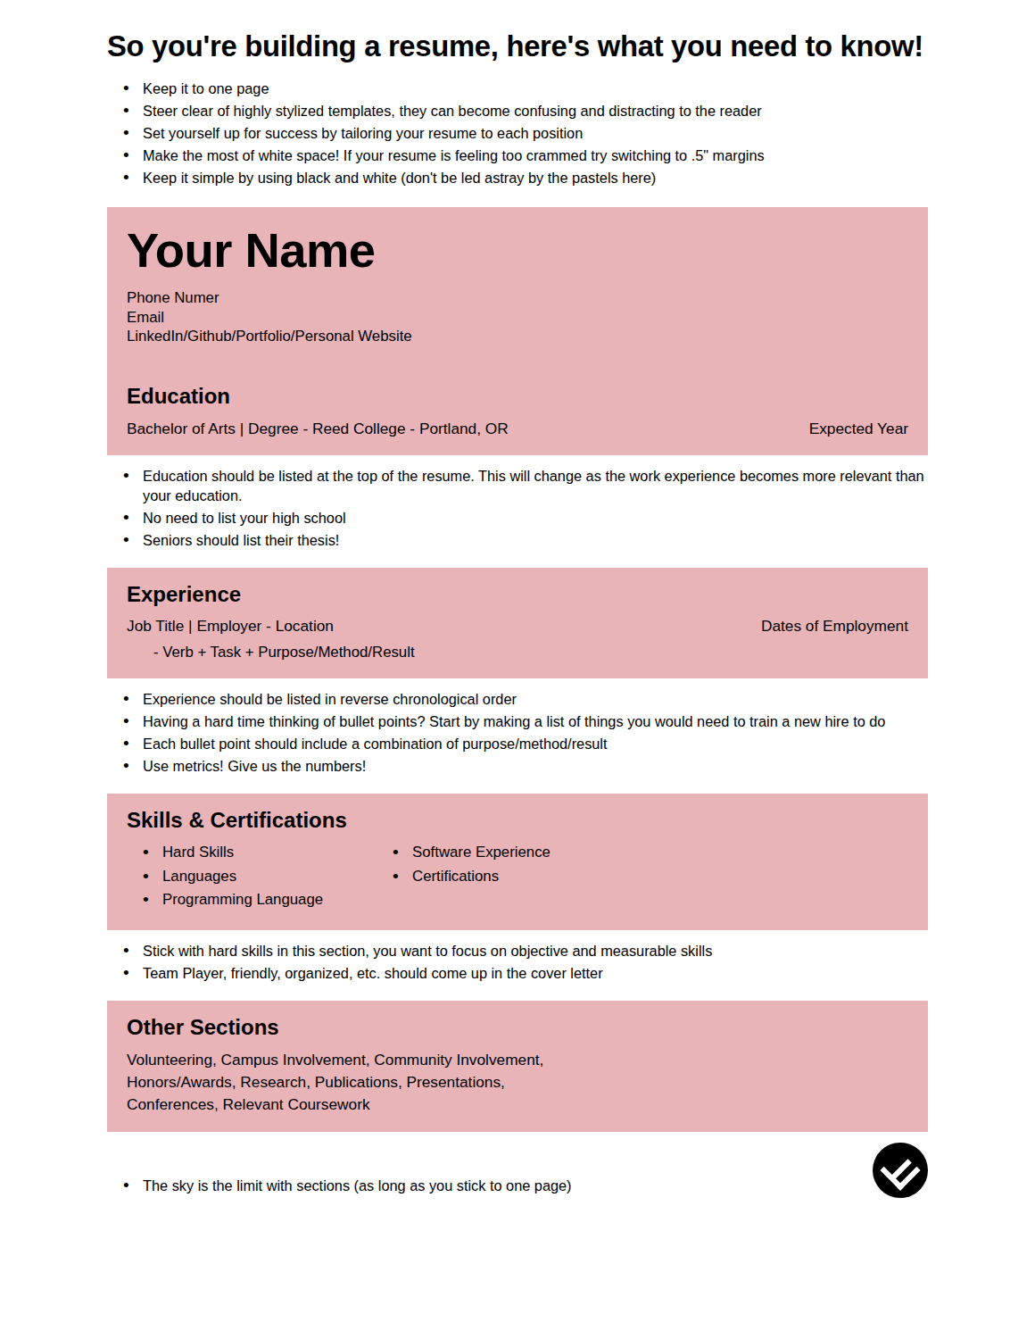So you're building a resume, here's what you need to know!
Keep it to one page
Steer clear of highly stylized templates, they can become confusing and distracting to the reader
Set yourself up for success by tailoring your resume to each position
Make the most of white space! If your resume is feeling too crammed try switching to .5" margins
Keep it simple by using black and white (don't be led astray by the pastels here)
Your Name
Phone Numer
Email
LinkedIn/Github/Portfolio/Personal Website
Education
Bachelor of Arts | Degree - Reed College - Portland, OR Expected Year
Education should be listed at the top of the resume. This will change as the work experience becomes more relevant than your education.
No need to list your high school
Seniors should list their thesis!
Experience
Job Title | Employer - Location Dates of Employment
- Verb + Task + Purpose/Method/Result
Experience should be listed in reverse chronological order
Having a hard time thinking of bullet points? Start by making a list of things you would need to train a new hire to do
Each bullet point should include a combination of purpose/method/result
Use metrics! Give us the numbers!
Skills & Certifications
Hard Skills
Languages
Programming Language
Software Experience
Certifications
Stick with hard skills in this section, you want to focus on objective and measurable skills
Team Player, friendly, organized, etc. should come up in the cover letter
Other Sections
Volunteering, Campus Involvement, Community Involvement,
Honors/Awards, Research, Publications, Presentations,
Conferences, Relevant Coursework
The sky is the limit with sections (as long as you stick to one page)